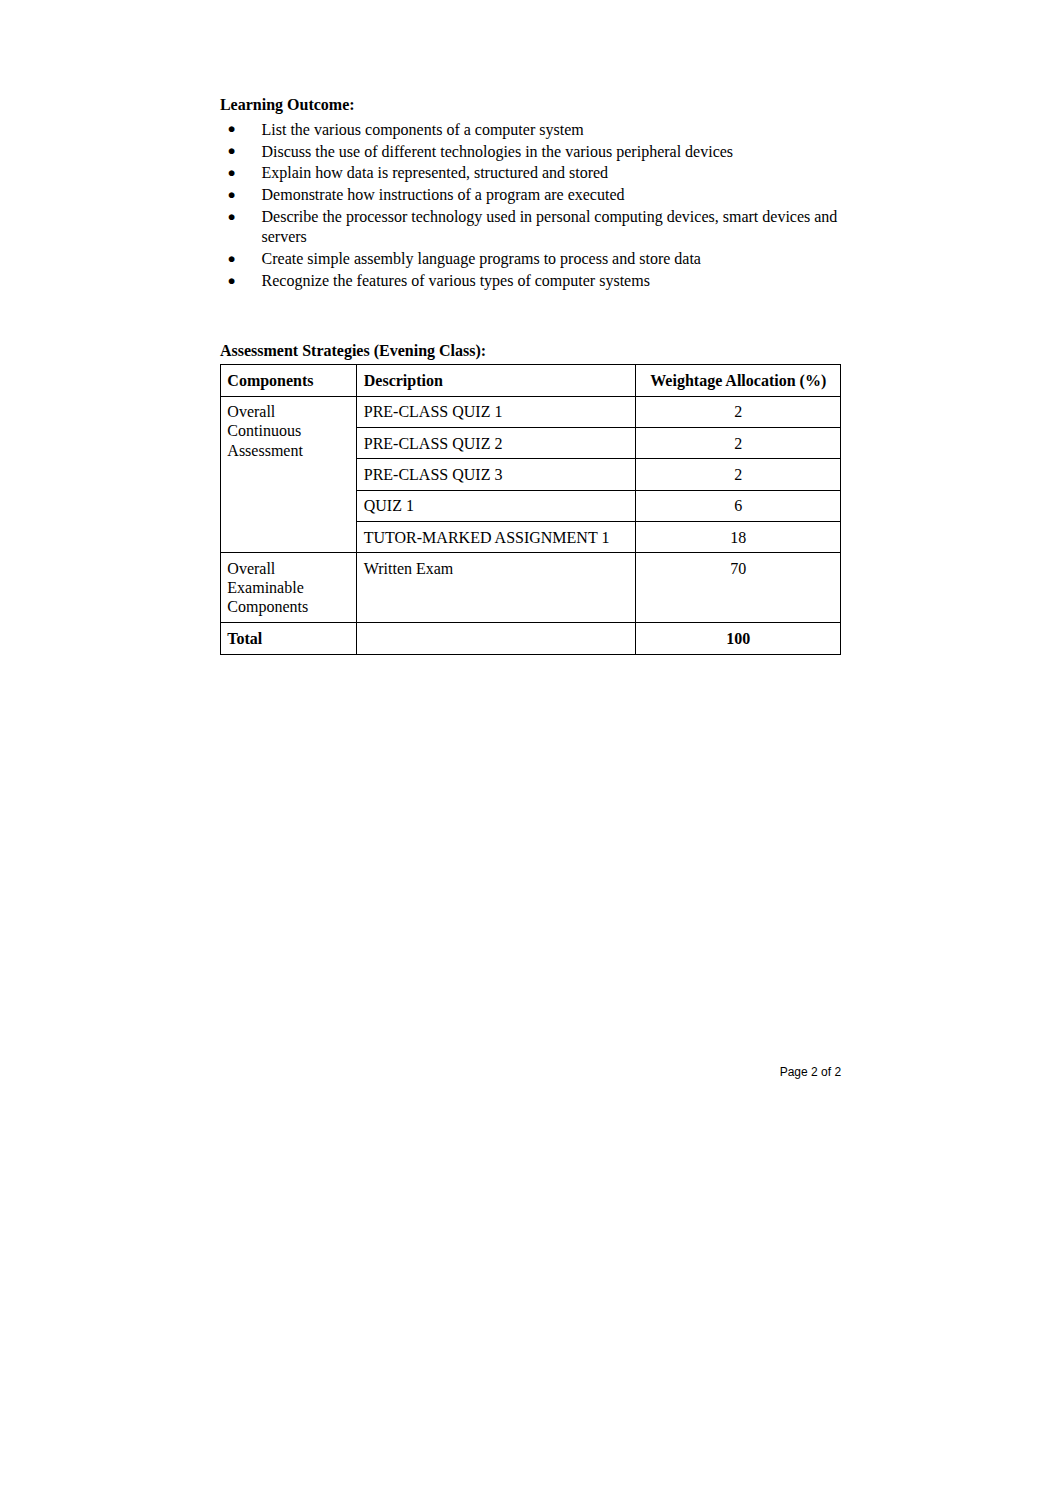Learning Outcome:
List the various components of a computer system
Discuss the use of different technologies in the various peripheral devices
Explain how data is represented, structured and stored
Demonstrate how instructions of a program are executed
Describe the processor technology used in personal computing devices, smart devices and servers
Create simple assembly language programs to process and store data
Recognize the features of various types of computer systems
Assessment Strategies (Evening Class):
| Components | Description | Weightage Allocation (%) |
| --- | --- | --- |
| Overall Continuous Assessment | PRE-CLASS QUIZ 1 | 2 |
| PRE-CLASS QUIZ 2 | 2 |
| PRE-CLASS QUIZ 3 | 2 |
| QUIZ 1 | 6 |
| TUTOR-MARKED ASSIGNMENT 1 | 18 |
| Overall Examinable Components | Written Exam | 70 |
| Total | | 100 |
Page 2 of 2